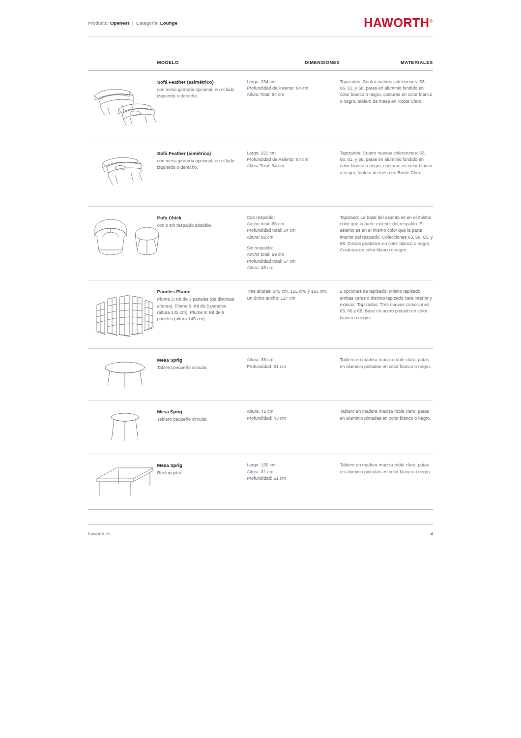Producto: Openest | Categoría: Lounge
HAWORTH®
| | Modelo | Dimensiones | Materiales |
| --- | --- | --- | --- |
| | Sofá Feather (asimétrico) con mesa giratoria opcional, en el lado izquierdo o derecho. | Largo: 234 cm Profundidad de Asiento: 64 cm Altura Total: 94 cm | Tapizados: Cuatro nuevas colecciones: 63, 66, 61, y 68, patas en aluminio fundido en color blanco o negro, costuras en color blanco o negro, tablero de mesa en Roble Claro. |
| | Sofá Feather (simétrico) con mesa giratoria opcional, en el lado izquierdo o derecho. | Largo: 221 cm Profundidad de Asiento: 64 cm Altura Total: 94 cm | Tapizados: Cuatro nuevas colecciones: 63, 66, 61, y 68, patas en aluminio fundido en color blanco o negro, costuras en color blanco o negro, tablero de mesa en Roble Claro. |
| | Pufs Chick con o sin respaldo abatible. | Con respaldo: Ancho total: 66 cm Profundidad total: 64 cm Altura: 96 cm Sin respaldo: Ancho total: 59 cm Profundidad total: 57 cm Altura: 46 cm | Tapizado: La base del asiento es en el mismo color que la parte exterior del respaldo. El asiento es en el mismo color que la parte interior del respaldo. Colecciones 63, 66, 61, y 68. Discos giratorios en color blanco o negro. Costuras en color blanco o negro. |
| | Paneles Plume Plume 3: Kit de 3 paneles (de distintas alturas), Plume 6: Kit de 6 paneles (altura 145 cm), Plume 9: Kit de 9 paneles (altura 145 cm). | Tres alturas: 145 cm, 155 cm, y 165 cm. Un único ancho: 127 cm | 2 opciones de tapizado: Mismo tapizado ambas caras o distinto tapizado cara interior y exterior. Tapizados: Tres nuevas colecciones 63, 66 y 68. Base en acero pintado en color blanco o negro. |
| | Mesa Sprig Tablero pequeño circular. | Altura: 36 cm Profundidad: 61 cm | Tablero en madera maciza roble claro; patas en aluminio pintadas en color blanco o negro. |
| | Mesa Sprig Tablero pequeño circular. | Altura: 41 cm Profundidad: 43 cm | Tablero en madera maciza roble claro; patas en aluminio pintadas en color blanco o negro. |
| | Mesa Sprig Rectangular. | Largo: 135 cm Altura: 31 cm Profundidad: 51 cm | Tablero en madera maciza roble claro; patas en aluminio pintadas en color blanco o negro. |
haworth.es 4